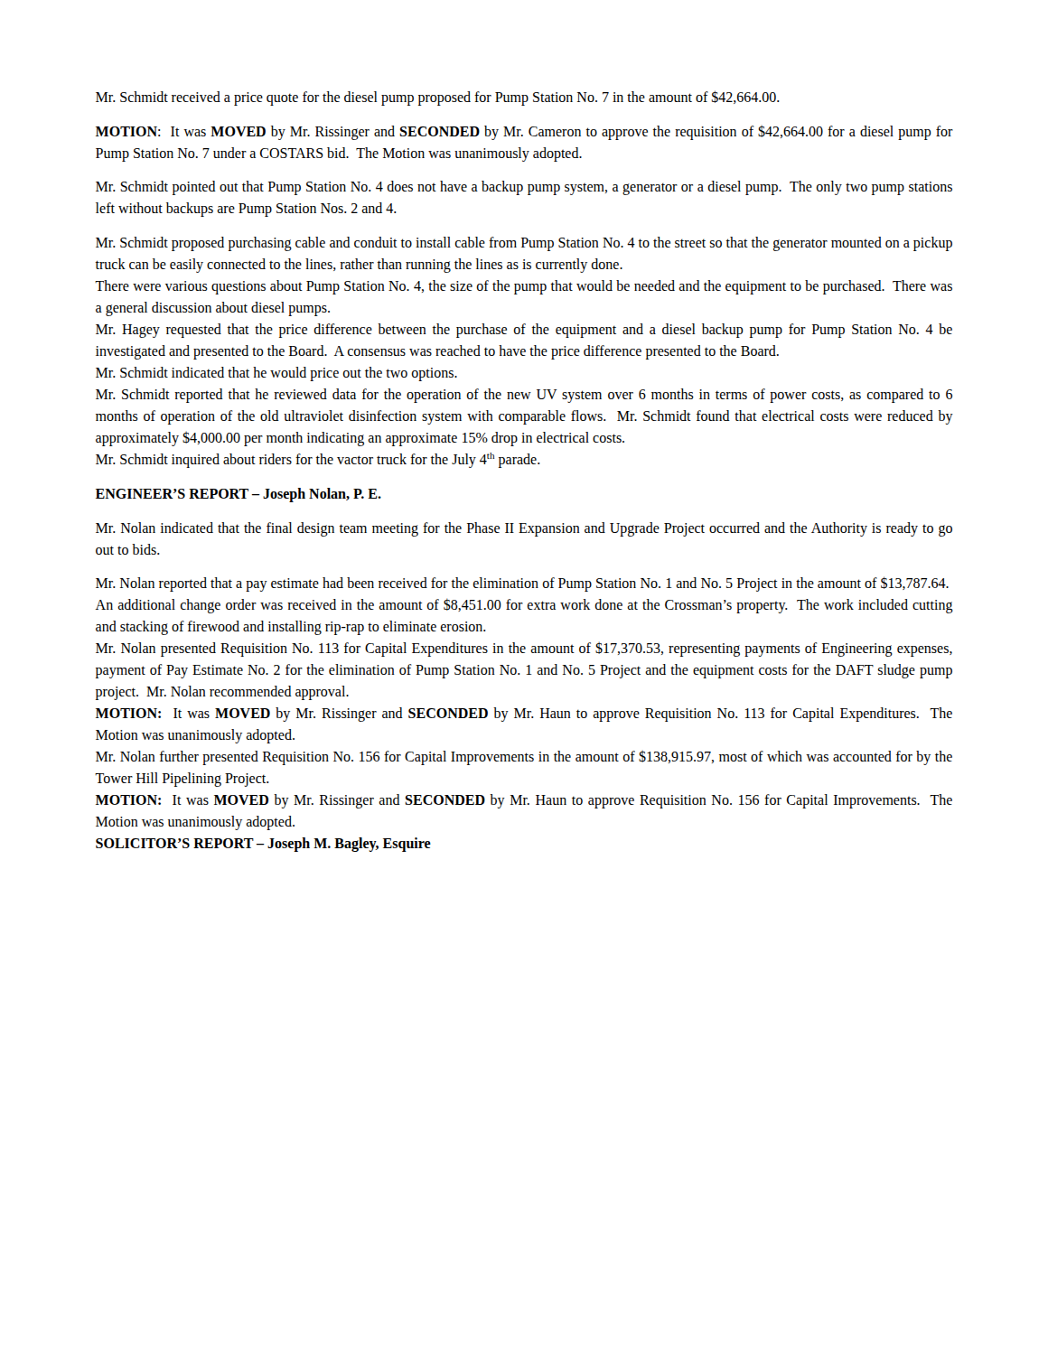Mr. Schmidt received a price quote for the diesel pump proposed for Pump Station No. 7 in the amount of $42,664.00.
MOTION: It was MOVED by Mr. Rissinger and SECONDED by Mr. Cameron to approve the requisition of $42,664.00 for a diesel pump for Pump Station No. 7 under a COSTARS bid. The Motion was unanimously adopted.
Mr. Schmidt pointed out that Pump Station No. 4 does not have a backup pump system, a generator or a diesel pump. The only two pump stations left without backups are Pump Station Nos. 2 and 4.
Mr. Schmidt proposed purchasing cable and conduit to install cable from Pump Station No. 4 to the street so that the generator mounted on a pickup truck can be easily connected to the lines, rather than running the lines as is currently done.
There were various questions about Pump Station No. 4, the size of the pump that would be needed and the equipment to be purchased. There was a general discussion about diesel pumps.
Mr. Hagey requested that the price difference between the purchase of the equipment and a diesel backup pump for Pump Station No. 4 be investigated and presented to the Board. A consensus was reached to have the price difference presented to the Board.
Mr. Schmidt indicated that he would price out the two options.
Mr. Schmidt reported that he reviewed data for the operation of the new UV system over 6 months in terms of power costs, as compared to 6 months of operation of the old ultraviolet disinfection system with comparable flows. Mr. Schmidt found that electrical costs were reduced by approximately $4,000.00 per month indicating an approximate 15% drop in electrical costs.
Mr. Schmidt inquired about riders for the vactor truck for the July 4th parade.
ENGINEER’S REPORT – Joseph Nolan, P. E.
Mr. Nolan indicated that the final design team meeting for the Phase II Expansion and Upgrade Project occurred and the Authority is ready to go out to bids.
Mr. Nolan reported that a pay estimate had been received for the elimination of Pump Station No. 1 and No. 5 Project in the amount of $13,787.64. An additional change order was received in the amount of $8,451.00 for extra work done at the Crossman’s property. The work included cutting and stacking of firewood and installing rip-rap to eliminate erosion.
Mr. Nolan presented Requisition No. 113 for Capital Expenditures in the amount of $17,370.53, representing payments of Engineering expenses, payment of Pay Estimate No. 2 for the elimination of Pump Station No. 1 and No. 5 Project and the equipment costs for the DAFT sludge pump project. Mr. Nolan recommended approval.
MOTION: It was MOVED by Mr. Rissinger and SECONDED by Mr. Haun to approve Requisition No. 113 for Capital Expenditures. The Motion was unanimously adopted.
Mr. Nolan further presented Requisition No. 156 for Capital Improvements in the amount of $138,915.97, most of which was accounted for by the Tower Hill Pipelining Project.
MOTION: It was MOVED by Mr. Rissinger and SECONDED by Mr. Haun to approve Requisition No. 156 for Capital Improvements. The Motion was unanimously adopted.
SOLICITOR’S REPORT – Joseph M. Bagley, Esquire